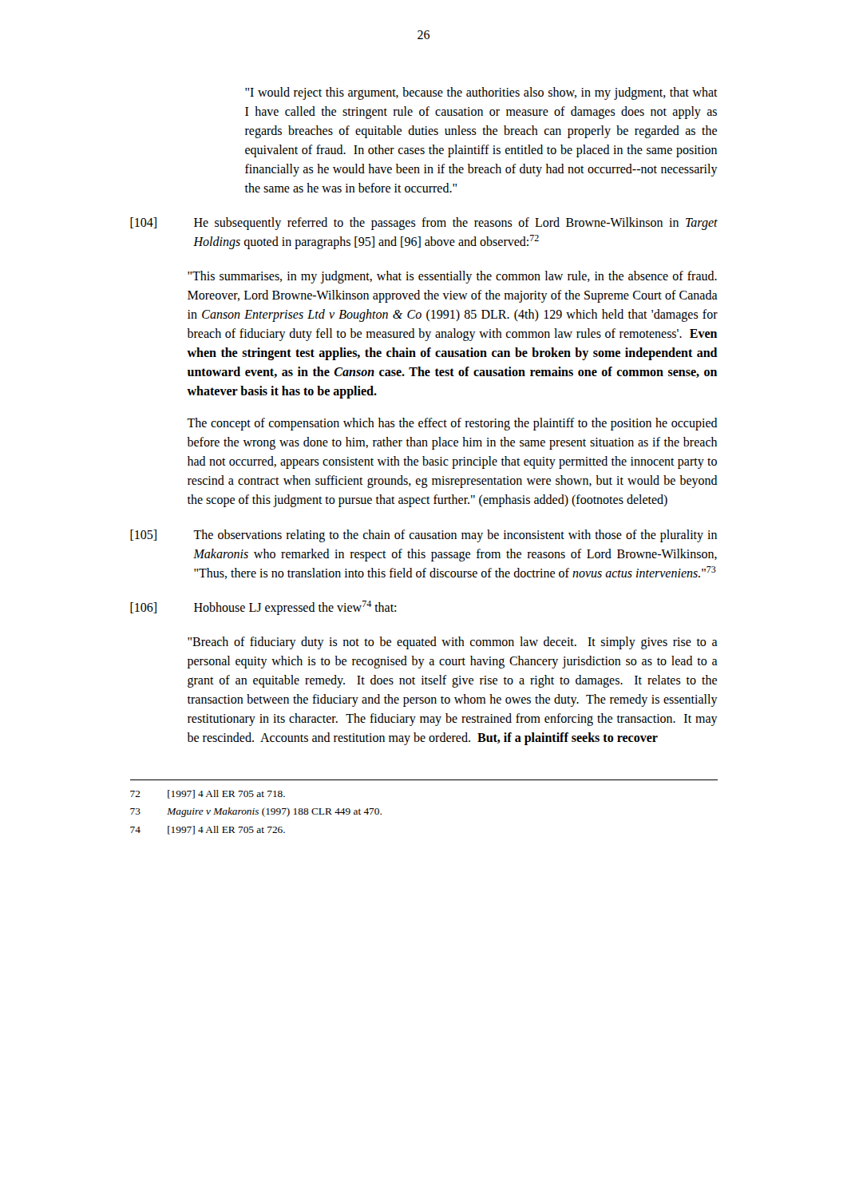26
"I would reject this argument, because the authorities also show, in my judgment, that what I have called the stringent rule of causation or measure of damages does not apply as regards breaches of equitable duties unless the breach can properly be regarded as the equivalent of fraud. In other cases the plaintiff is entitled to be placed in the same position financially as he would have been in if the breach of duty had not occurred--not necessarily the same as he was in before it occurred."
[104]
He subsequently referred to the passages from the reasons of Lord Browne-Wilkinson in Target Holdings quoted in paragraphs [95] and [96] above and observed:72
"This summarises, in my judgment, what is essentially the common law rule, in the absence of fraud. Moreover, Lord Browne-Wilkinson approved the view of the majority of the Supreme Court of Canada in Canson Enterprises Ltd v Boughton & Co (1991) 85 DLR. (4th) 129 which held that 'damages for breach of fiduciary duty fell to be measured by analogy with common law rules of remoteness'. Even when the stringent test applies, the chain of causation can be broken by some independent and untoward event, as in the Canson case. The test of causation remains one of common sense, on whatever basis it has to be applied.
The concept of compensation which has the effect of restoring the plaintiff to the position he occupied before the wrong was done to him, rather than place him in the same present situation as if the breach had not occurred, appears consistent with the basic principle that equity permitted the innocent party to rescind a contract when sufficient grounds, eg misrepresentation were shown, but it would be beyond the scope of this judgment to pursue that aspect further." (emphasis added) (footnotes deleted)
[105]
The observations relating to the chain of causation may be inconsistent with those of the plurality in Makaronis who remarked in respect of this passage from the reasons of Lord Browne-Wilkinson, "Thus, there is no translation into this field of discourse of the doctrine of novus actus interveniens."73
[106]
Hobhouse LJ expressed the view74 that:
"Breach of fiduciary duty is not to be equated with common law deceit. It simply gives rise to a personal equity which is to be recognised by a court having Chancery jurisdiction so as to lead to a grant of an equitable remedy. It does not itself give rise to a right to damages. It relates to the transaction between the fiduciary and the person to whom he owes the duty. The remedy is essentially restitutionary in its character. The fiduciary may be restrained from enforcing the transaction. It may be rescinded. Accounts and restitution may be ordered. But, if a plaintiff seeks to recover
72[1997] 4 All ER 705 at 718.
73 Maguire v Makaronis (1997) 188 CLR 449 at 470.
74[1997] 4 All ER 705 at 726.